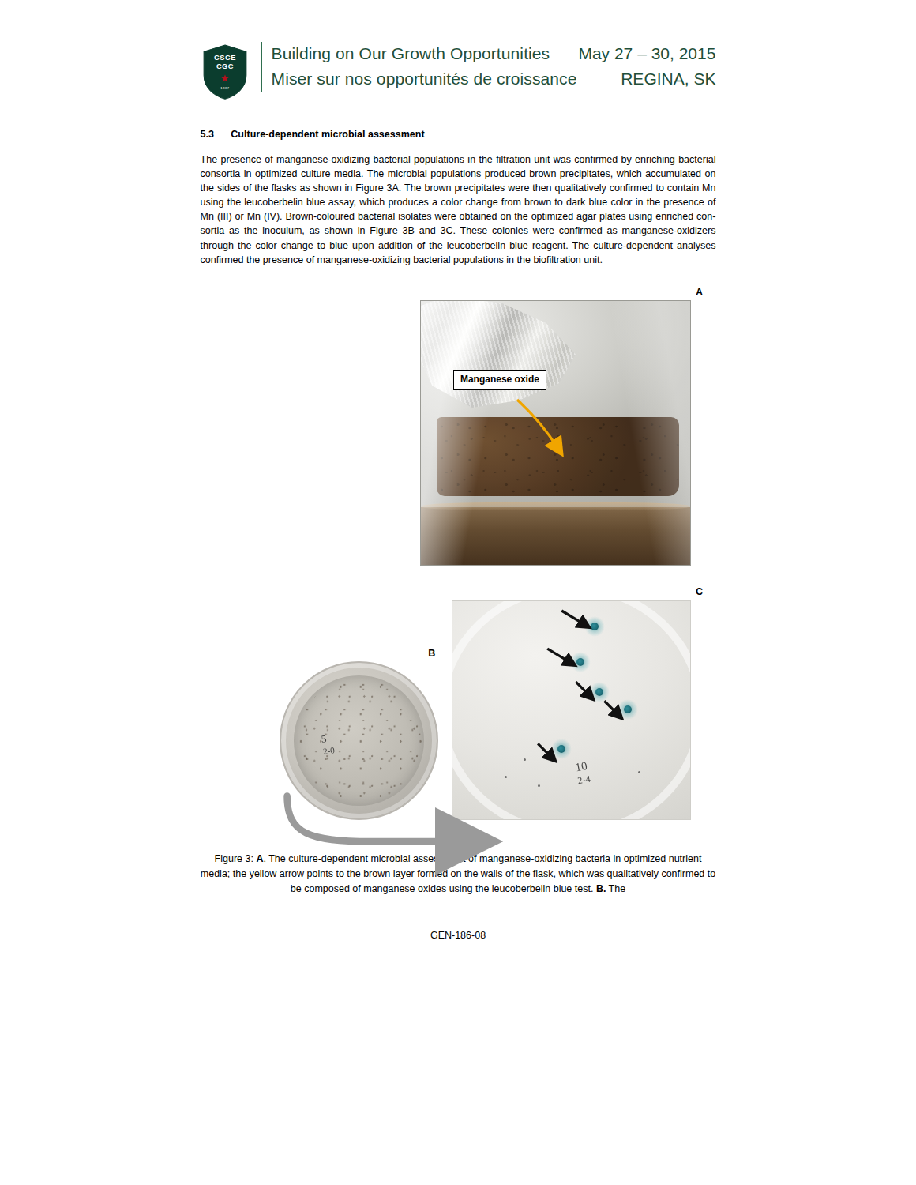CSCE CGC 1887
Building on Our Growth Opportunities
May 27 – 30, 2015
Miser sur nos opportunités de croissance
REGINA, SK
5.3 Culture-dependent microbial assessment
The presence of manganese-oxidizing bacterial populations in the filtration unit was confirmed by enriching bacterial consortia in optimized culture media. The microbial populations produced brown precipitates, which accumulated on the sides of the flasks as shown in Figure 3A. The brown precipitates were then qualitatively confirmed to contain Mn using the leucoberbelin blue assay, which produces a color change from brown to dark blue color in the presence of Mn (III) or Mn (IV). Brown-coloured bacterial isolates were obtained on the optimized agar plates using enriched consortia as the inoculum, as shown in Figure 3B and 3C. These colonies were confirmed as manganese-oxidizers through the color change to blue upon addition of the leucoberbelin blue reagent. The culture-dependent analyses confirmed the presence of manganese-oxidizing bacterial populations in the biofiltration unit.
A
Manganese oxide
B
52-0
C
102-4
Figure 3: A. The culture-dependent microbial assessment of manganese-oxidizing bacteria in optimized nutrient media; the yellow arrow points to the brown layer formed on the walls of the flask, which was qualitatively confirmed to be composed of manganese oxides using the leucoberbelin blue test. B. The
GEN-186-08